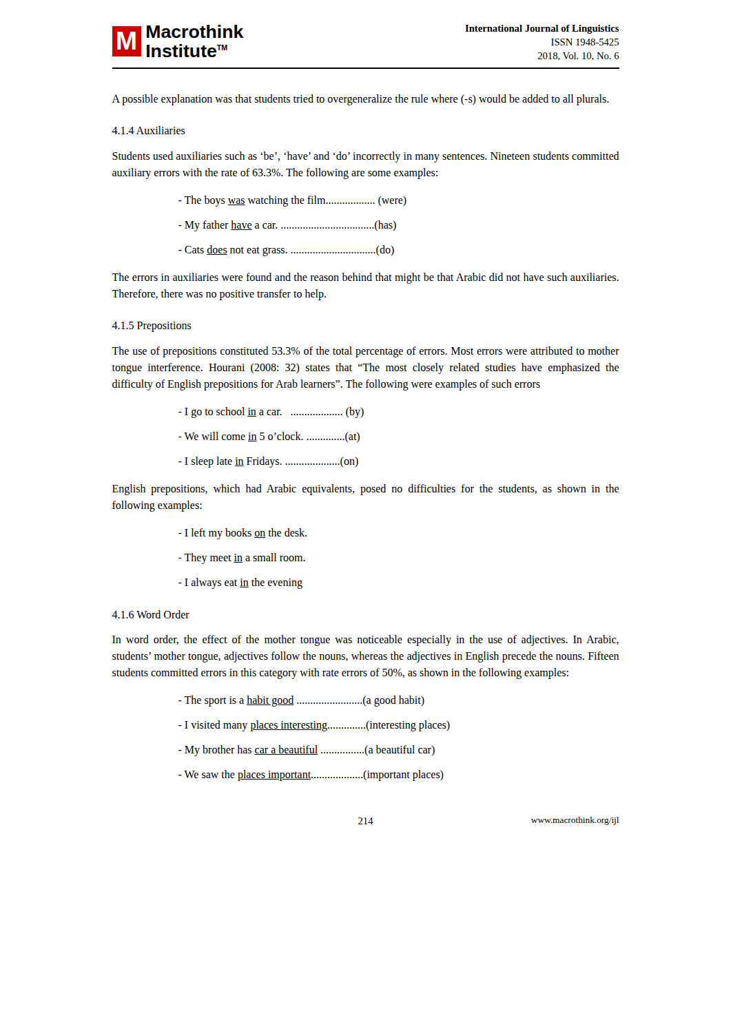M Macrothink
InstituteTM
International Journal of Linguistics
ISSN 1948-5425
2018, Vol. 10, No. 6
A possible explanation was that students tried to overgeneralize the rule where (-s) would be added to all plurals.
4.1.4 Auxiliaries
Students used auxiliaries such as ‘be’, ‘have’ and ‘do’ incorrectly in many sentences. Nineteen students committed auxiliary errors with the rate of 63.3%. The following are some examples:
The boys was watching the film.................. (were)
My father have a car. ..................................(has)
Cats does not eat grass. ...............................(do)
The errors in auxiliaries were found and the reason behind that might be that Arabic did not have such auxiliaries. Therefore, there was no positive transfer to help.
4.1.5 Prepositions
The use of prepositions constituted 53.3% of the total percentage of errors. Most errors were attributed to mother tongue interference. Hourani (2008: 32) states that “The most closely related studies have emphasized the difficulty of English prepositions for Arab learners”. The following were examples of such errors
I go to school in a car. ................... (by)
We will come in 5 o’clock. ..............(at)
I sleep late in Fridays. ....................(on)
English prepositions, which had Arabic equivalents, posed no difficulties for the students, as shown in the following examples:
I left my books on the desk.
They meet in a small room.
I always eat in the evening
4.1.6 Word Order
In word order, the effect of the mother tongue was noticeable especially in the use of adjectives. In Arabic, students’ mother tongue, adjectives follow the nouns, whereas the adjectives in English precede the nouns. Fifteen students committed errors in this category with rate errors of 50%, as shown in the following examples:
The sport is a habit good ........................(a good habit)
I visited many places interesting..............(interesting places)
My brother has car a beautiful ................(a beautiful car)
We saw the places important...................(important places)
214 www.macrothink.org/ijl